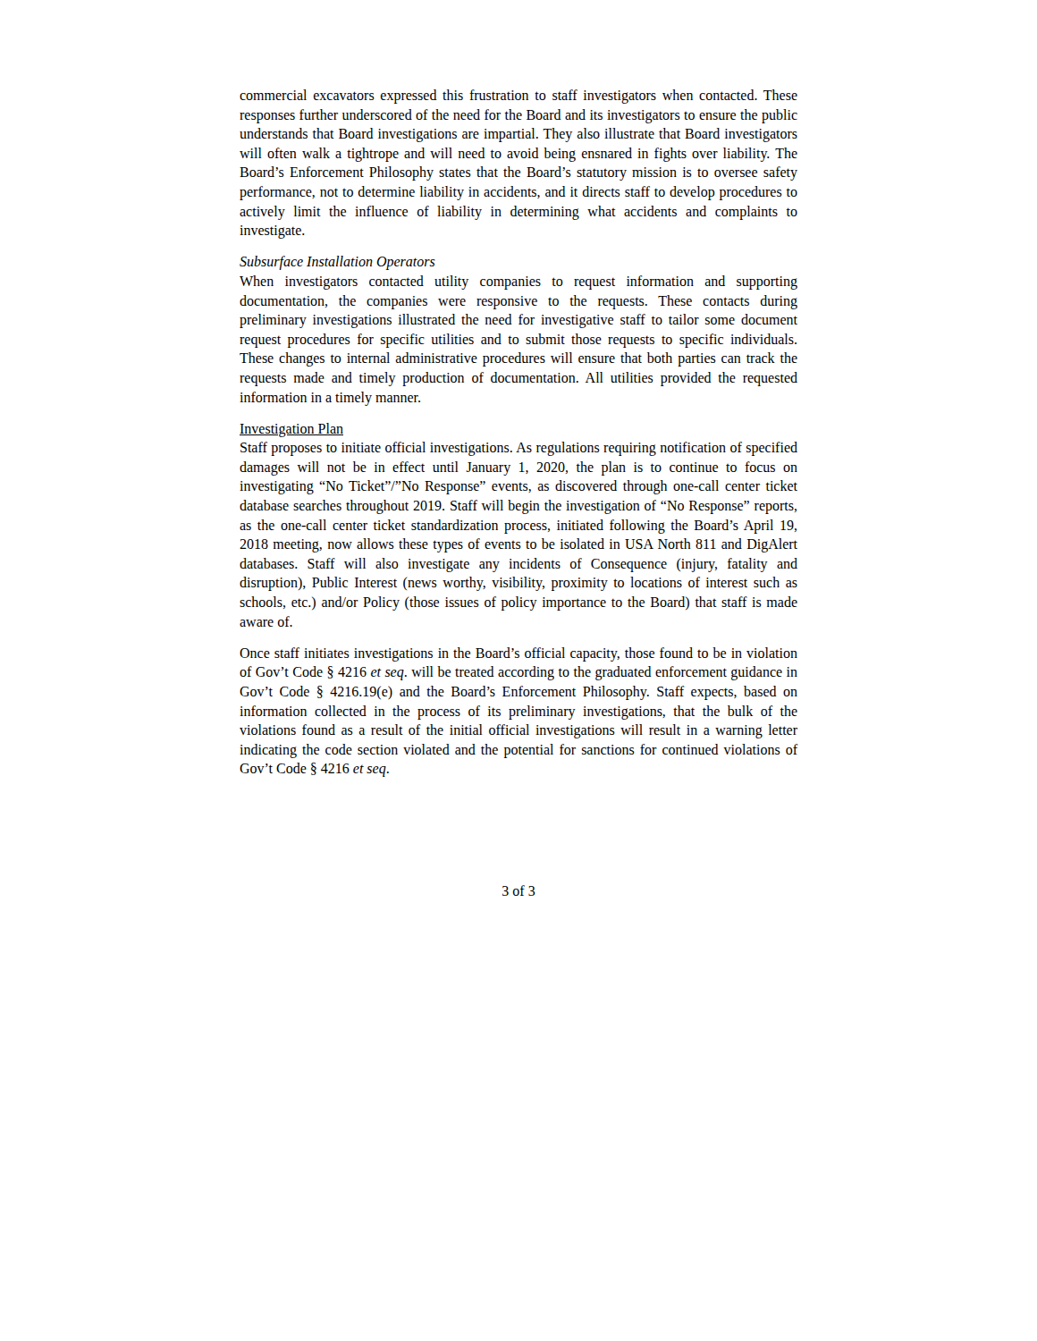commercial excavators expressed this frustration to staff investigators when contacted. These responses further underscored of the need for the Board and its investigators to ensure the public understands that Board investigations are impartial. They also illustrate that Board investigators will often walk a tightrope and will need to avoid being ensnared in fights over liability. The Board’s Enforcement Philosophy states that the Board’s statutory mission is to oversee safety performance, not to determine liability in accidents, and it directs staff to develop procedures to actively limit the influence of liability in determining what accidents and complaints to investigate.
Subsurface Installation Operators
When investigators contacted utility companies to request information and supporting documentation, the companies were responsive to the requests. These contacts during preliminary investigations illustrated the need for investigative staff to tailor some document request procedures for specific utilities and to submit those requests to specific individuals. These changes to internal administrative procedures will ensure that both parties can track the requests made and timely production of documentation. All utilities provided the requested information in a timely manner.
Investigation Plan
Staff proposes to initiate official investigations. As regulations requiring notification of specified damages will not be in effect until January 1, 2020, the plan is to continue to focus on investigating “No Ticket”/”No Response” events, as discovered through one-call center ticket database searches throughout 2019. Staff will begin the investigation of “No Response” reports, as the one-call center ticket standardization process, initiated following the Board’s April 19, 2018 meeting, now allows these types of events to be isolated in USA North 811 and DigAlert databases. Staff will also investigate any incidents of Consequence (injury, fatality and disruption), Public Interest (news worthy, visibility, proximity to locations of interest such as schools, etc.) and/or Policy (those issues of policy importance to the Board) that staff is made aware of.
Once staff initiates investigations in the Board’s official capacity, those found to be in violation of Gov’t Code § 4216 et seq. will be treated according to the graduated enforcement guidance in Gov’t Code § 4216.19(e) and the Board’s Enforcement Philosophy. Staff expects, based on information collected in the process of its preliminary investigations, that the bulk of the violations found as a result of the initial official investigations will result in a warning letter indicating the code section violated and the potential for sanctions for continued violations of Gov’t Code § 4216 et seq.
3 of 3